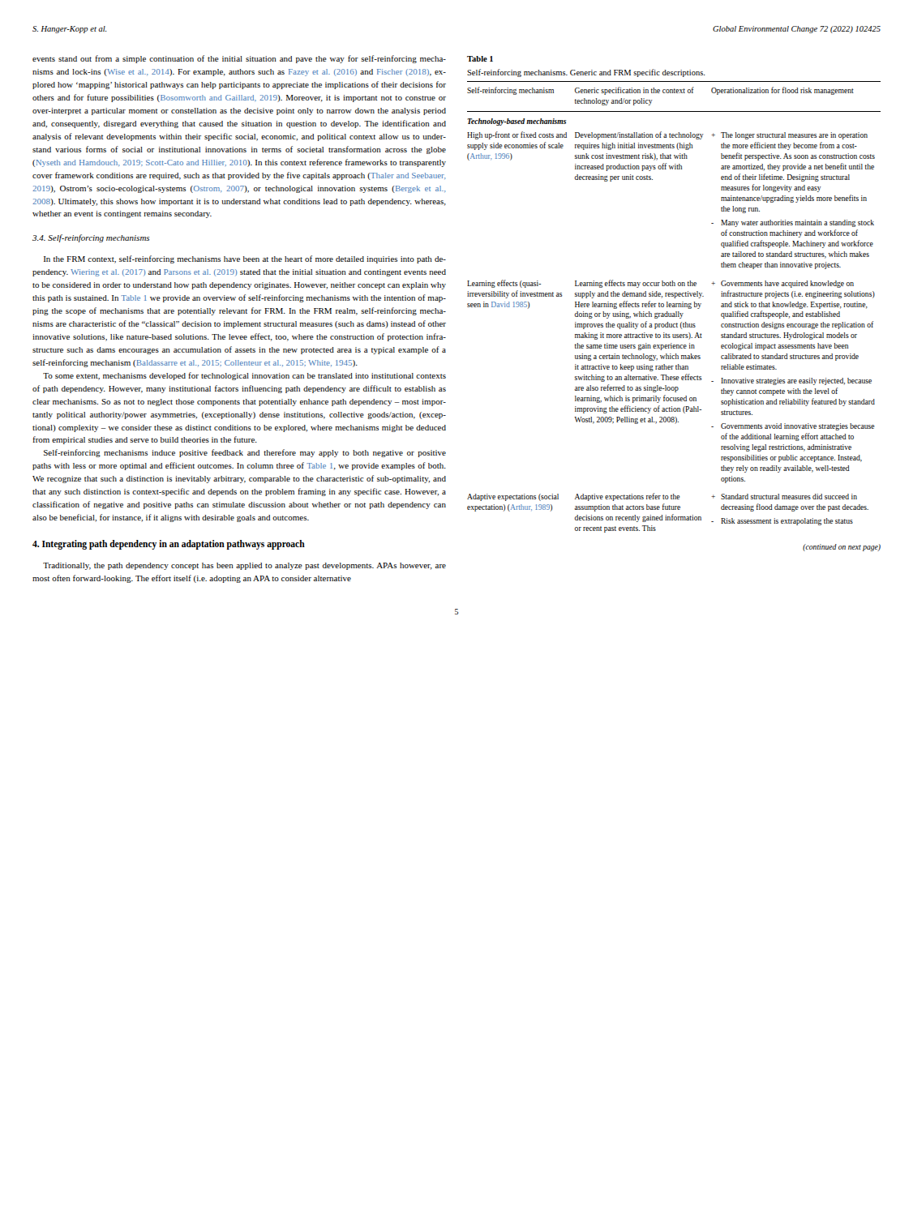S. Hanger-Kopp et al.
Global Environmental Change 72 (2022) 102425
events stand out from a simple continuation of the initial situation and pave the way for self-reinforcing mechanisms and lock-ins (Wise et al., 2014). For example, authors such as Fazey et al. (2016) and Fischer (2018), explored how ‘mapping’ historical pathways can help participants to appreciate the implications of their decisions for others and for future possibilities (Bosomworth and Gaillard, 2019). Moreover, it is important not to construe or over-interpret a particular moment or constellation as the decisive point only to narrow down the analysis period and, consequently, disregard everything that caused the situation in question to develop. The identification and analysis of relevant developments within their specific social, economic, and political context allow us to understand various forms of social or institutional innovations in terms of societal transformation across the globe (Nyseth and Hamdouch, 2019; Scott-Cato and Hillier, 2010). In this context reference frameworks to transparently cover framework conditions are required, such as that provided by the five capitals approach (Thaler and Seebauer, 2019), Ostrom’s socio-ecological-systems (Ostrom, 2007), or technological innovation systems (Bergek et al., 2008). Ultimately, this shows how important it is to understand what conditions lead to path dependency. whereas, whether an event is contingent remains secondary.
3.4. Self-reinforcing mechanisms
In the FRM context, self-reinforcing mechanisms have been at the heart of more detailed inquiries into path dependency. Wiering et al. (2017) and Parsons et al. (2019) stated that the initial situation and contingent events need to be considered in order to understand how path dependency originates. However, neither concept can explain why this path is sustained. In Table 1 we provide an overview of self-reinforcing mechanisms with the intention of mapping the scope of mechanisms that are potentially relevant for FRM. In the FRM realm, self-reinforcing mechanisms are characteristic of the “classical” decision to implement structural measures (such as dams) instead of other innovative solutions, like nature-based solutions. The levee effect, too, where the construction of protection infrastructure such as dams encourages an accumulation of assets in the new protected area is a typical example of a self-reinforcing mechanism (Baldassarre et al., 2015; Collenteur et al., 2015; White, 1945).
To some extent, mechanisms developed for technological innovation can be translated into institutional contexts of path dependency. However, many institutional factors influencing path dependency are difficult to establish as clear mechanisms. So as not to neglect those components that potentially enhance path dependency – most importantly political authority/power asymmetries, (exceptionally) dense institutions, collective goods/action, (exceptional) complexity – we consider these as distinct conditions to be explored, where mechanisms might be deduced from empirical studies and serve to build theories in the future.
Self-reinforcing mechanisms induce positive feedback and therefore may apply to both negative or positive paths with less or more optimal and efficient outcomes. In column three of Table 1, we provide examples of both. We recognize that such a distinction is inevitably arbitrary, comparable to the characteristic of sub-optimality, and that any such distinction is context-specific and depends on the problem framing in any specific case. However, a classification of negative and positive paths can stimulate discussion about whether or not path dependency can also be beneficial, for instance, if it aligns with desirable goals and outcomes.
4. Integrating path dependency in an adaptation pathways approach
Traditionally, the path dependency concept has been applied to analyze past developments. APAs however, are most often forward-looking. The effort itself (i.e. adopting an APA to consider alternative
Table 1
Self-reinforcing mechanisms. Generic and FRM specific descriptions.
| Self-reinforcing mechanism | Generic specification in the context of technology and/or policy | Operationalization for flood risk management |
| --- | --- | --- |
| Technology-based mechanisms |
| High up-front or fixed costs and supply side economies of scale ( Arthur, 1996 ) | Development/installation of a technology requires high initial investments (high sunk cost investment risk), that with increased production pays off with decreasing per unit costs. | + The longer structural measures are in operation the more efficient they become from a cost-benefit perspective. As soon as construction costs are amortized, they provide a net benefit until the end of their lifetime. Designing structural measures for longevity and easy maintenance/upgrading yields more benefits in the long run. - Many water authorities maintain a standing stock of construction machinery and workforce of qualified craftspeople. Machinery and workforce are tailored to standard structures, which makes them cheaper than innovative projects. |
| Learning effects (quasi-irreversibility of investment as seen in David 1985 ) | Learning effects may occur both on the supply and the demand side, respectively. Here learning effects refer to learning by doing or by using, which gradually improves the quality of a product (thus making it more attractive to its users). At the same time users gain experience in using a certain technology, which makes it attractive to keep using rather than switching to an alternative. These effects are also referred to as single-loop learning, which is primarily focused on improving the efficiency of action (Pahl-Wostl, 2009; Pelling et al., 2008). | + Governments have acquired knowledge on infrastructure projects (i.e. engineering solutions) and stick to that knowledge. Expertise, routine, qualified craftspeople, and established construction designs encourage the replication of standard structures. Hydrological models or ecological impact assessments have been calibrated to standard structures and provide reliable estimates. - Innovative strategies are easily rejected, because they cannot compete with the level of sophistication and reliability featured by standard structures. - Governments avoid innovative strategies because of the additional learning effort attached to resolving legal restrictions, administrative responsibilities or public acceptance. Instead, they rely on readily available, well-tested options. |
| Adaptive expectations (social expectation) ( Arthur, 1989 ) | Adaptive expectations refer to the assumption that actors base future decisions on recently gained information or recent past events. This | + Standard structural measures did succeed in decreasing flood damage over the past decades. - Risk assessment is extrapolating the status |
(continued on next page)
5